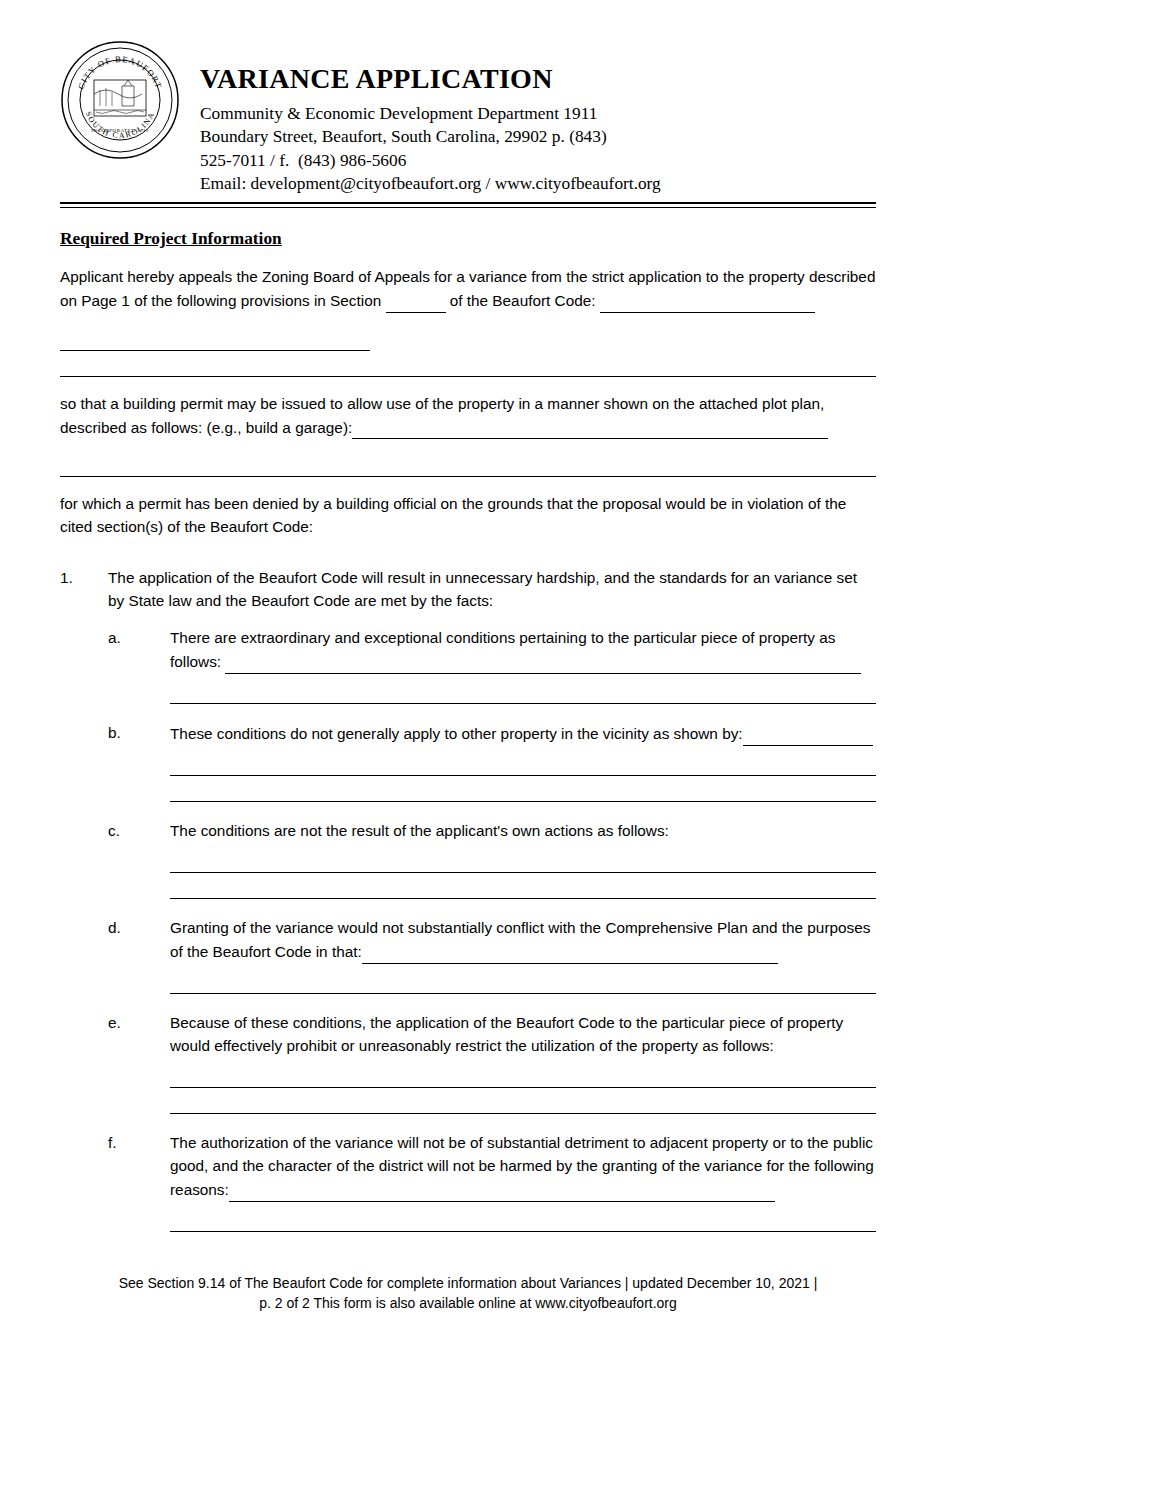CITY OF BEAUFORT SOUTH CAROLINA INCORPORATED 1711
VARIANCE APPLICATION
Community & Economic Development Department 1911
Boundary Street, Beaufort, South Carolina, 29902 p. (843)
525-7011 / f. (843) 986-5606
Email: development@cityofbeaufort.org / www.cityofbeaufort.org
Required Project Information
Applicant hereby appeals the Zoning Board of Appeals for a variance from the strict application to the property described on Page 1 of the following provisions in Section of the Beaufort Code:
so that a building permit may be issued to allow use of the property in a manner shown on the attached plot plan, described as follows: (e.g., build a garage):
for which a permit has been denied by a building official on the grounds that the proposal would be in violation of the cited section(s) of the Beaufort Code:
1.
The application of the Beaufort Code will result in unnecessary hardship, and the standards for an variance set by State law and the Beaufort Code are met by the facts:
a.
There are extraordinary and exceptional conditions pertaining to the particular piece of property as follows:
b.
These conditions do not generally apply to other property in the vicinity as shown by:
c.
The conditions are not the result of the applicant's own actions as follows:
d.
Granting of the variance would not substantially conflict with the Comprehensive Plan and the purposes of the Beaufort Code in that:
e.
Because of these conditions, the application of the Beaufort Code to the particular piece of property would effectively prohibit or unreasonably restrict the utilization of the property as follows:
f.
The authorization of the variance will not be of substantial detriment to adjacent property or to the public good, and the character of the district will not be harmed by the granting of the variance for the following reasons:
See Section 9.14 of The Beaufort Code for complete information about Variances | updated December 10, 2021 |
p. 2 of 2 This form is also available online at www.cityofbeaufort.org